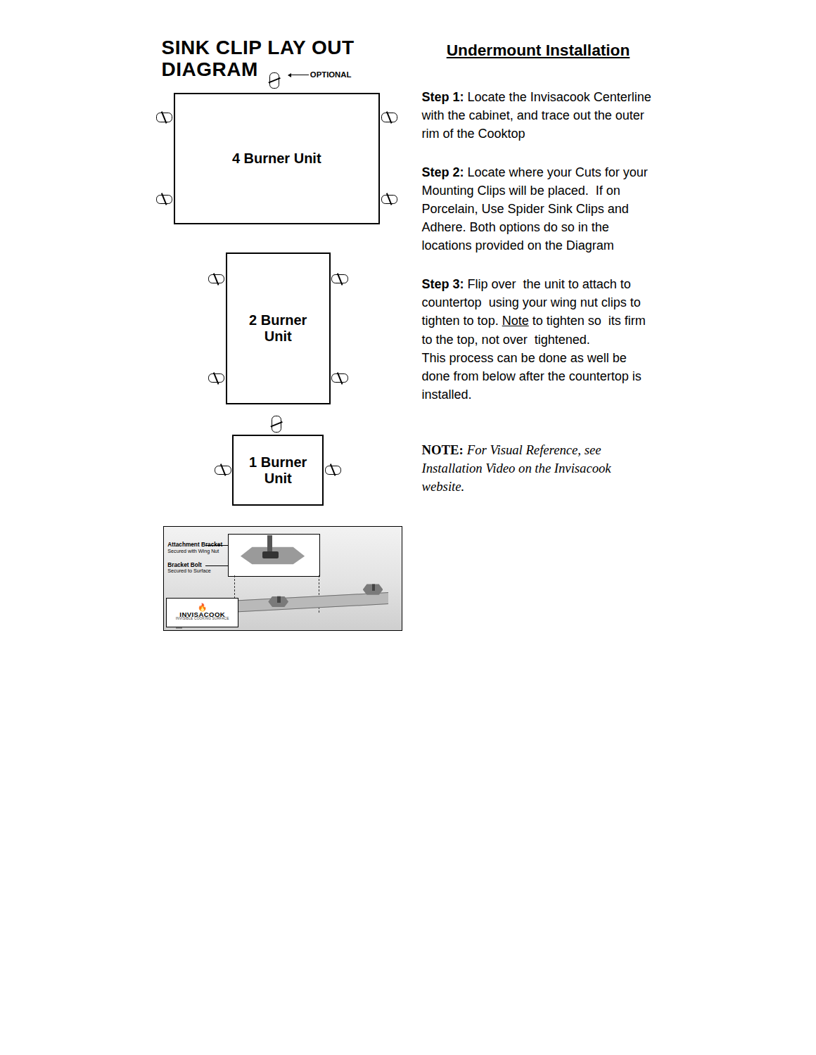SINK CLIP LAY OUT DIAGRAM
OPTIONAL
4 Burner Unit
2 Burner
Unit
1 Burner
Unit
Attachment BracketSecured with Wing Nut
Bracket BoltSecured to Surface
🔥
INVISACOOK
INVISIBLE COOKING SURFACE
Undermount Installation
Step 1: Locate the Invisacook Centerline with the cabinet, and trace out the outer rim of the Cooktop
Step 2: Locate where your Cuts for your Mounting Clips will be placed. If on Porcelain, Use Spider Sink Clips and Adhere. Both options do so in the locations provided on the Diagram
Step 3: Flip over the unit to attach to countertop using your wing nut clips to tighten to top. Note to tighten so its firm to the top, not over tightened.
This process can be done as well be done from below after the countertop is installed.
NOTE: For Visual Reference, see Installation Video on the Invisacook website.